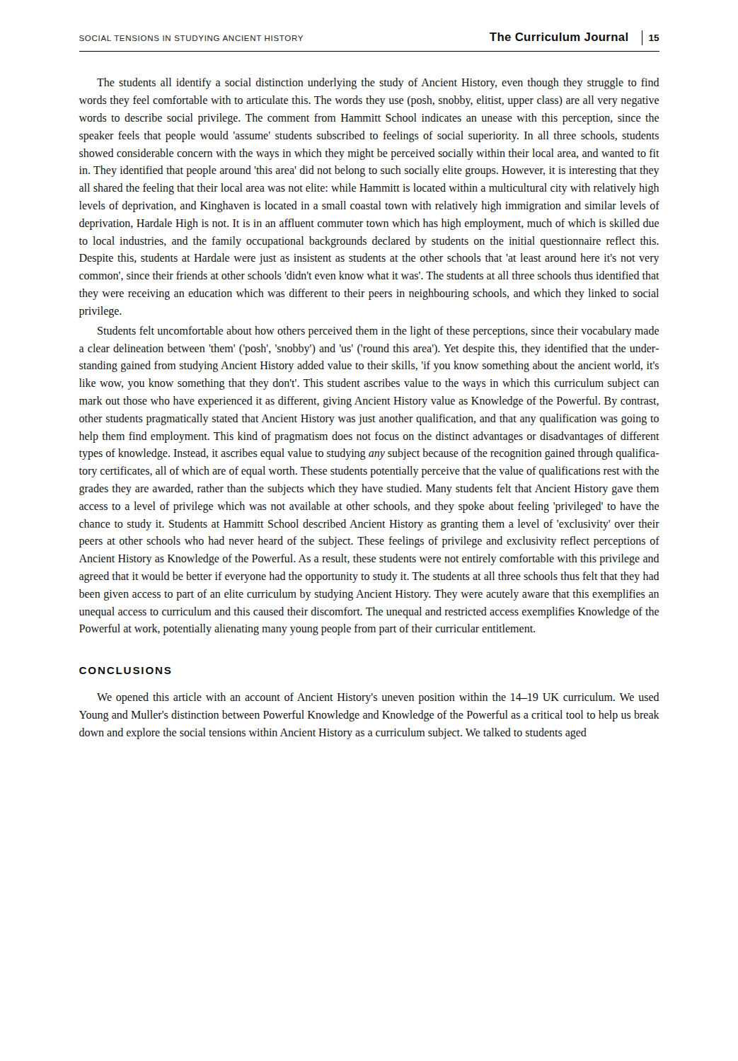Social tensions in studying Ancient History
The Curriculum Journal
15
The students all identify a social distinction underlying the study of Ancient History, even though they struggle to find words they feel comfortable with to articulate this. The words they use (posh, snobby, elitist, upper class) are all very negative words to describe social privilege. The comment from Hammitt School indicates an unease with this perception, since the speaker feels that people would 'assume' students subscribed to feelings of social superiority. In all three schools, students showed considerable concern with the ways in which they might be perceived socially within their local area, and wanted to fit in. They identified that people around 'this area' did not belong to such socially elite groups. However, it is interesting that they all shared the feeling that their local area was not elite: while Hammitt is located within a multicultural city with relatively high levels of deprivation, and Kinghaven is located in a small coastal town with relatively high immigration and similar levels of deprivation, Hardale High is not. It is in an affluent commuter town which has high employment, much of which is skilled due to local industries, and the family occupational backgrounds declared by students on the initial questionnaire reflect this. Despite this, students at Hardale were just as insistent as students at the other schools that 'at least around here it's not very common', since their friends at other schools 'didn't even know what it was'. The students at all three schools thus identified that they were receiving an education which was different to their peers in neighbouring schools, and which they linked to social privilege.
Students felt uncomfortable about how others perceived them in the light of these perceptions, since their vocabulary made a clear delineation between 'them' ('posh', 'snobby') and 'us' ('round this area'). Yet despite this, they identified that the understanding gained from studying Ancient History added value to their skills, 'if you know something about the ancient world, it's like wow, you know something that they don't'. This student ascribes value to the ways in which this curriculum subject can mark out those who have experienced it as different, giving Ancient History value as Knowledge of the Powerful. By contrast, other students pragmatically stated that Ancient History was just another qualification, and that any qualification was going to help them find employment. This kind of pragmatism does not focus on the distinct advantages or disadvantages of different types of knowledge. Instead, it ascribes equal value to studying any subject because of the recognition gained through qualificatory certificates, all of which are of equal worth. These students potentially perceive that the value of qualifications rest with the grades they are awarded, rather than the subjects which they have studied. Many students felt that Ancient History gave them access to a level of privilege which was not available at other schools, and they spoke about feeling 'privileged' to have the chance to study it. Students at Hammitt School described Ancient History as granting them a level of 'exclusivity' over their peers at other schools who had never heard of the subject. These feelings of privilege and exclusivity reflect perceptions of Ancient History as Knowledge of the Powerful. As a result, these students were not entirely comfortable with this privilege and agreed that it would be better if everyone had the opportunity to study it. The students at all three schools thus felt that they had been given access to part of an elite curriculum by studying Ancient History. They were acutely aware that this exemplifies an unequal access to curriculum and this caused their discomfort. The unequal and restricted access exemplifies Knowledge of the Powerful at work, potentially alienating many young people from part of their curricular entitlement.
Conclusions
We opened this article with an account of Ancient History's uneven position within the 14–19 UK curriculum. We used Young and Muller's distinction between Powerful Knowledge and Knowledge of the Powerful as a critical tool to help us break down and explore the social tensions within Ancient History as a curriculum subject. We talked to students aged